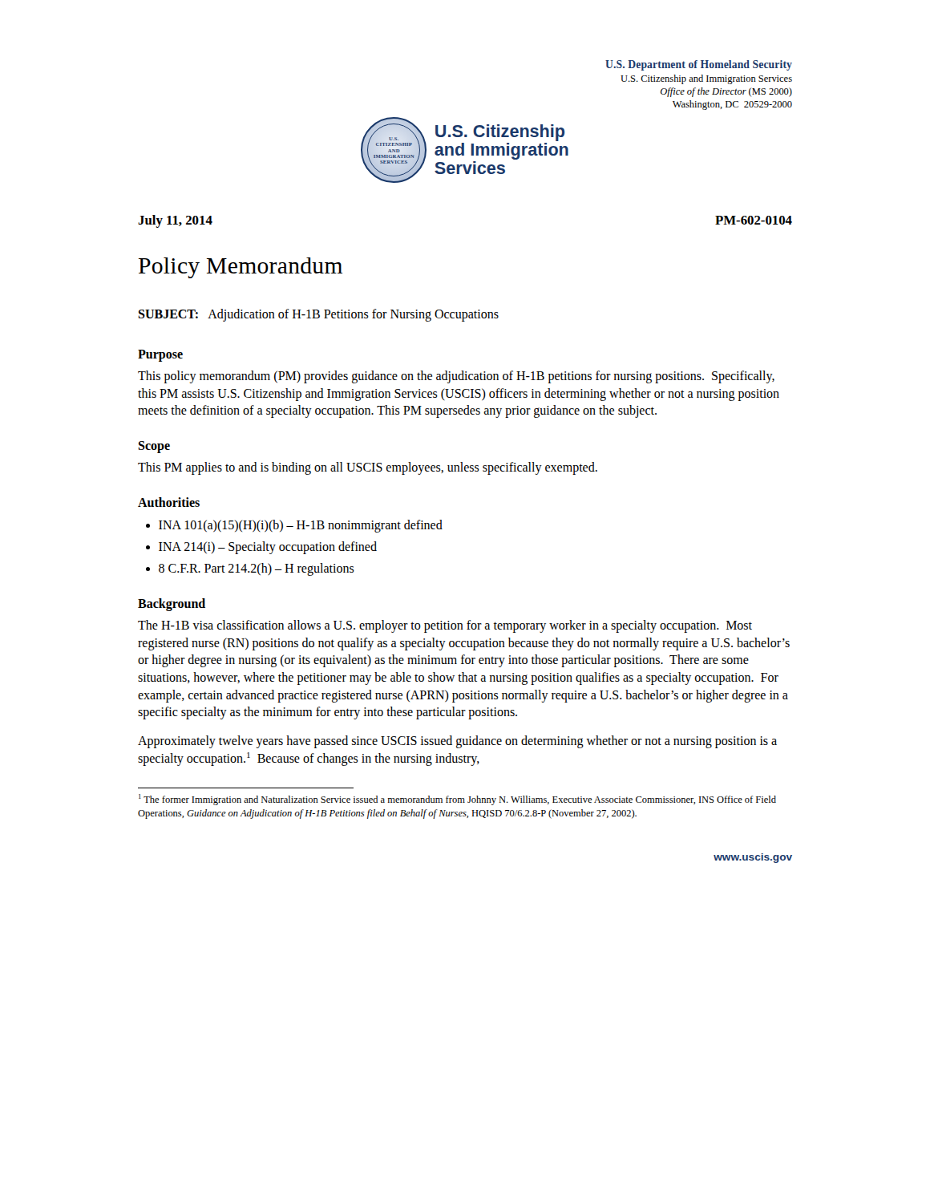U.S. Department of Homeland Security
U.S. Citizenship and Immigration Services
Office of the Director (MS 2000)
Washington, DC 20529-2000
U.S. CITIZENSHIP AND IMMIGRATION SERVICES
U.S. Citizenship
and Immigration
Services
July 11, 2014 PM-602-0104
Policy Memorandum
SUBJECT: Adjudication of H-1B Petitions for Nursing Occupations
Purpose
This policy memorandum (PM) provides guidance on the adjudication of H-1B petitions for nursing positions. Specifically, this PM assists U.S. Citizenship and Immigration Services (USCIS) officers in determining whether or not a nursing position meets the definition of a specialty occupation. This PM supersedes any prior guidance on the subject.
Scope
This PM applies to and is binding on all USCIS employees, unless specifically exempted.
Authorities
INA 101(a)(15)(H)(i)(b) – H-1B nonimmigrant defined
INA 214(i) – Specialty occupation defined
8 C.F.R. Part 214.2(h) – H regulations
Background
The H-1B visa classification allows a U.S. employer to petition for a temporary worker in a specialty occupation. Most registered nurse (RN) positions do not qualify as a specialty occupation because they do not normally require a U.S. bachelor’s or higher degree in nursing (or its equivalent) as the minimum for entry into those particular positions. There are some situations, however, where the petitioner may be able to show that a nursing position qualifies as a specialty occupation. For example, certain advanced practice registered nurse (APRN) positions normally require a U.S. bachelor’s or higher degree in a specific specialty as the minimum for entry into these particular positions.
Approximately twelve years have passed since USCIS issued guidance on determining whether or not a nursing position is a specialty occupation.1 Because of changes in the nursing industry,
1 The former Immigration and Naturalization Service issued a memorandum from Johnny N. Williams, Executive Associate Commissioner, INS Office of Field Operations, Guidance on Adjudication of H-1B Petitions filed on Behalf of Nurses, HQISD 70/6.2.8-P (November 27, 2002).
www.uscis.gov